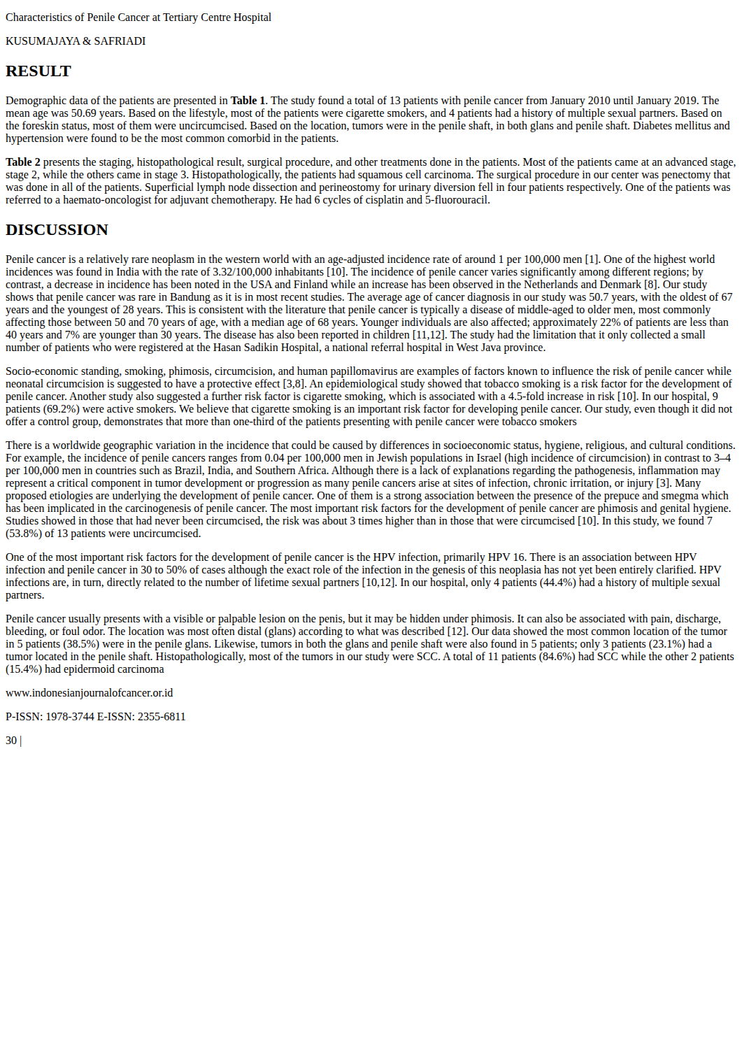Characteristics of Penile Cancer at Tertiary Centre Hospital
KUSUMAJAYA & SAFRIADI
RESULT
Demographic data of the patients are presented in Table 1. The study found a total of 13 patients with penile cancer from January 2010 until January 2019. The mean age was 50.69 years. Based on the lifestyle, most of the patients were cigarette smokers, and 4 patients had a history of multiple sexual partners. Based on the foreskin status, most of them were uncircumcised. Based on the location, tumors were in the penile shaft, in both glans and penile shaft. Diabetes mellitus and hypertension were found to be the most common comorbid in the patients.
Table 2 presents the staging, histopathological result, surgical procedure, and other treatments done in the patients. Most of the patients came at an advanced stage, stage 2, while the others came in stage 3. Histopathologically, the patients had squamous cell carcinoma. The surgical procedure in our center was penectomy that was done in all of the patients. Superficial lymph node dissection and perineostomy for urinary diversion fell in four patients respectively. One of the patients was referred to a haemato-oncologist for adjuvant chemotherapy. He had 6 cycles of cisplatin and 5-fluorouracil.
DISCUSSION
Penile cancer is a relatively rare neoplasm in the western world with an age-adjusted incidence rate of around 1 per 100,000 men [1]. One of the highest world incidences was found in India with the rate of 3.32/100,000 inhabitants [10]. The incidence of penile cancer varies significantly among different regions; by contrast, a decrease in incidence has been noted in the USA and Finland while an increase has been observed in the Netherlands and Denmark [8]. Our study shows that penile cancer was rare in Bandung as it is in most recent studies. The average age of cancer diagnosis in our study was 50.7 years, with the oldest of 67 years and the youngest of 28 years. This is consistent with the literature that penile cancer is typically a disease of middle-aged to older men, most commonly affecting those between 50 and 70 years of age, with a median age of 68 years. Younger individuals are also affected; approximately 22% of patients are less than 40 years and 7% are younger than 30 years. The disease has also been reported in children [11,12]. The study had the limitation that it only collected a small number of patients who were registered at the Hasan Sadikin Hospital, a national referral hospital in West Java province.
Socio-economic standing, smoking, phimosis, circumcision, and human papillomavirus are examples of factors known to influence the risk of penile cancer while neonatal circumcision is suggested to have a protective effect [3,8]. An epidemiological study showed that tobacco smoking is a risk factor for the development of penile cancer. Another study also suggested a further risk factor is cigarette smoking, which is associated with a 4.5-fold increase in risk [10]. In our hospital, 9 patients (69.2%) were active smokers. We believe that cigarette smoking is an important risk factor for developing penile cancer. Our study, even though it did not offer a control group, demonstrates that more than one-third of the patients presenting with penile cancer were tobacco smokers
There is a worldwide geographic variation in the incidence that could be caused by differences in socioeconomic status, hygiene, religious, and cultural conditions. For example, the incidence of penile cancers ranges from 0.04 per 100,000 men in Jewish populations in Israel (high incidence of circumcision) in contrast to 3–4 per 100,000 men in countries such as Brazil, India, and Southern Africa. Although there is a lack of explanations regarding the pathogenesis, inflammation may represent a critical component in tumor development or progression as many penile cancers arise at sites of infection, chronic irritation, or injury [3]. Many proposed etiologies are underlying the development of penile cancer. One of them is a strong association between the presence of the prepuce and smegma which has been implicated in the carcinogenesis of penile cancer. The most important risk factors for the development of penile cancer are phimosis and genital hygiene. Studies showed in those that had never been circumcised, the risk was about 3 times higher than in those that were circumcised [10]. In this study, we found 7 (53.8%) of 13 patients were uncircumcised.
One of the most important risk factors for the development of penile cancer is the HPV infection, primarily HPV 16. There is an association between HPV infection and penile cancer in 30 to 50% of cases although the exact role of the infection in the genesis of this neoplasia has not yet been entirely clarified. HPV infections are, in turn, directly related to the number of lifetime sexual partners [10,12]. In our hospital, only 4 patients (44.4%) had a history of multiple sexual partners.
Penile cancer usually presents with a visible or palpable lesion on the penis, but it may be hidden under phimosis. It can also be associated with pain, discharge, bleeding, or foul odor. The location was most often distal (glans) according to what was described [12]. Our data showed the most common location of the tumor in 5 patients (38.5%) were in the penile glans. Likewise, tumors in both the glans and penile shaft were also found in 5 patients; only 3 patients (23.1%) had a tumor located in the penile shaft. Histopathologically, most of the tumors in our study were SCC. A total of 11 patients (84.6%) had SCC while the other 2 patients (15.4%) had epidermoid carcinoma
www.indonesianjournalofcancer.or.id
P-ISSN: 1978-3744 E-ISSN: 2355-6811
30 |